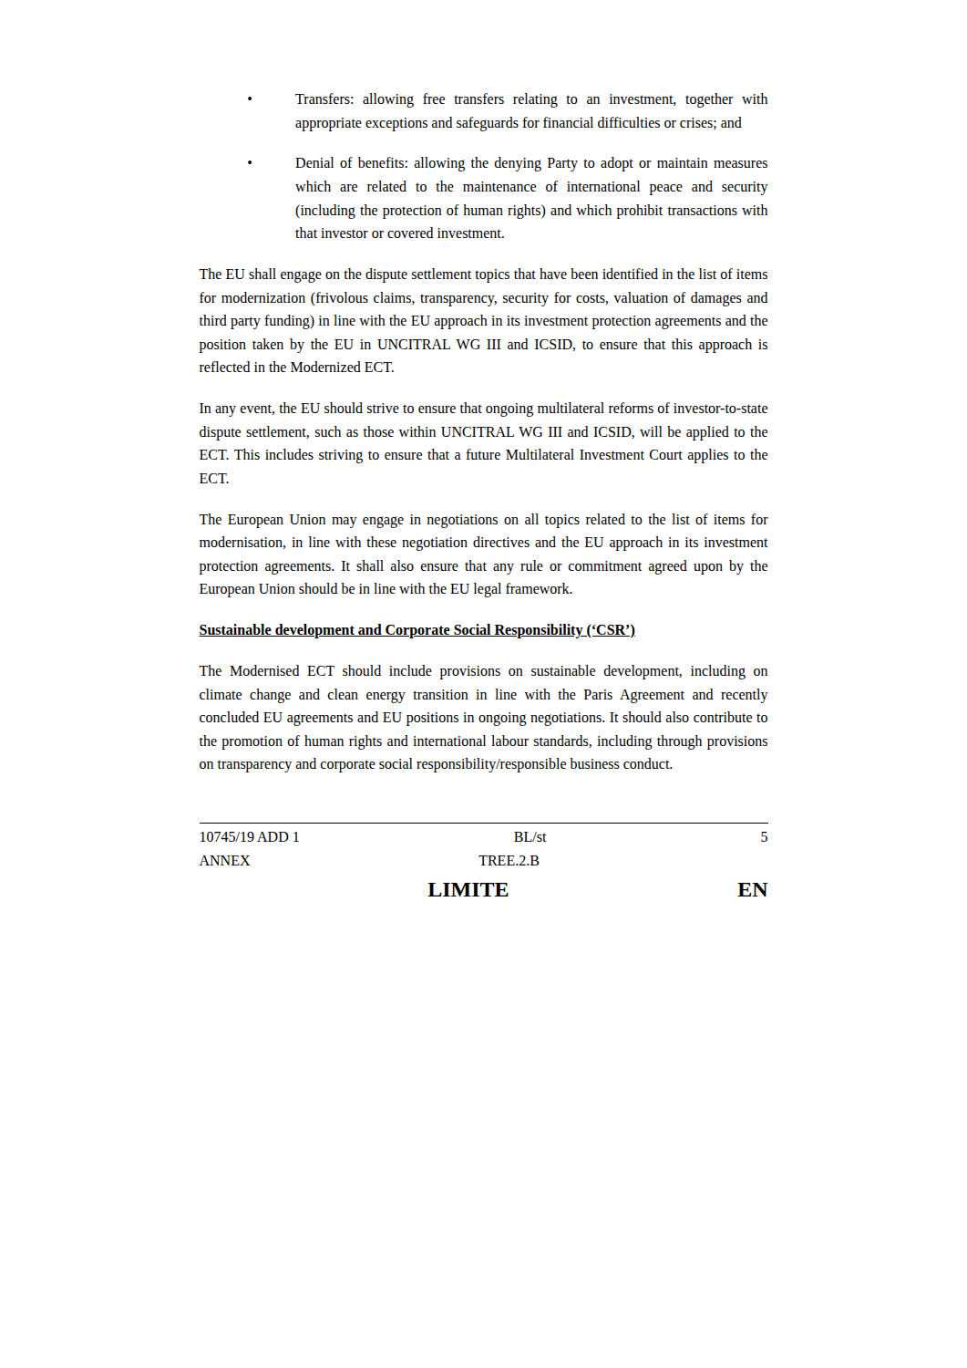Transfers: allowing free transfers relating to an investment, together with appropriate exceptions and safeguards for financial difficulties or crises; and
Denial of benefits: allowing the denying Party to adopt or maintain measures which are related to the maintenance of international peace and security (including the protection of human rights) and which prohibit transactions with that investor or covered investment.
The EU shall engage on the dispute settlement topics that have been identified in the list of items for modernization (frivolous claims, transparency, security for costs, valuation of damages and third party funding) in line with the EU approach in its investment protection agreements and the position taken by the EU in UNCITRAL WG III and ICSID, to ensure that this approach is reflected in the Modernized ECT.
In any event, the EU should strive to ensure that ongoing multilateral reforms of investor-to-state dispute settlement, such as those within UNCITRAL WG III and ICSID, will be applied to the ECT. This includes striving to ensure that a future Multilateral Investment Court applies to the ECT.
The European Union may engage in negotiations on all topics related to the list of items for modernisation, in line with these negotiation directives and the EU approach in its investment protection agreements. It shall also ensure that any rule or commitment agreed upon by the European Union should be in line with the EU legal framework.
Sustainable development and Corporate Social Responsibility (‘CSR’)
The Modernised ECT should include provisions on sustainable development, including on climate change and clean energy transition in line with the Paris Agreement and recently concluded EU agreements and EU positions in ongoing negotiations. It should also contribute to the promotion of human rights and international labour standards, including through provisions on transparency and corporate social responsibility/responsible business conduct.
10745/19 ADD 1
BL/st
5
ANNEX
TREE.2.B
LIMITE
EN